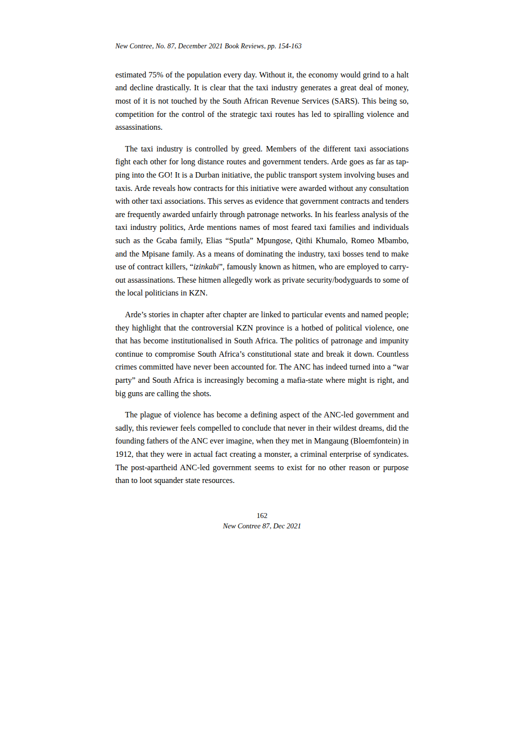New Contree, No. 87, December 2021 Book Reviews, pp. 154-163
estimated 75% of the population every day. Without it, the economy would grind to a halt and decline drastically. It is clear that the taxi industry generates a great deal of money, most of it is not touched by the South African Revenue Services (SARS). This being so, competition for the control of the strategic taxi routes has led to spiralling violence and assassinations.
The taxi industry is controlled by greed. Members of the different taxi associations fight each other for long distance routes and government tenders. Arde goes as far as tapping into the GO! It is a Durban initiative, the public transport system involving buses and taxis. Arde reveals how contracts for this initiative were awarded without any consultation with other taxi associations. This serves as evidence that government contracts and tenders are frequently awarded unfairly through patronage networks. In his fearless analysis of the taxi industry politics, Arde mentions names of most feared taxi families and individuals such as the Gcaba family, Elias “Sputla” Mpungose, Qithi Khumalo, Romeo Mbambo, and the Mpisane family. As a means of dominating the industry, taxi bosses tend to make use of contract killers, “izinkabi”, famously known as hitmen, who are employed to carryout assassinations. These hitmen allegedly work as private security/bodyguards to some of the local politicians in KZN.
Arde’s stories in chapter after chapter are linked to particular events and named people; they highlight that the controversial KZN province is a hotbed of political violence, one that has become institutionalised in South Africa. The politics of patronage and impunity continue to compromise South Africa’s constitutional state and break it down. Countless crimes committed have never been accounted for. The ANC has indeed turned into a “war party” and South Africa is increasingly becoming a mafia-state where might is right, and big guns are calling the shots.
The plague of violence has become a defining aspect of the ANC-led government and sadly, this reviewer feels compelled to conclude that never in their wildest dreams, did the founding fathers of the ANC ever imagine, when they met in Mangaung (Bloemfontein) in 1912, that they were in actual fact creating a monster, a criminal enterprise of syndicates. The post-apartheid ANC-led government seems to exist for no other reason or purpose than to loot squander state resources.
162 New Contree 87, Dec 2021